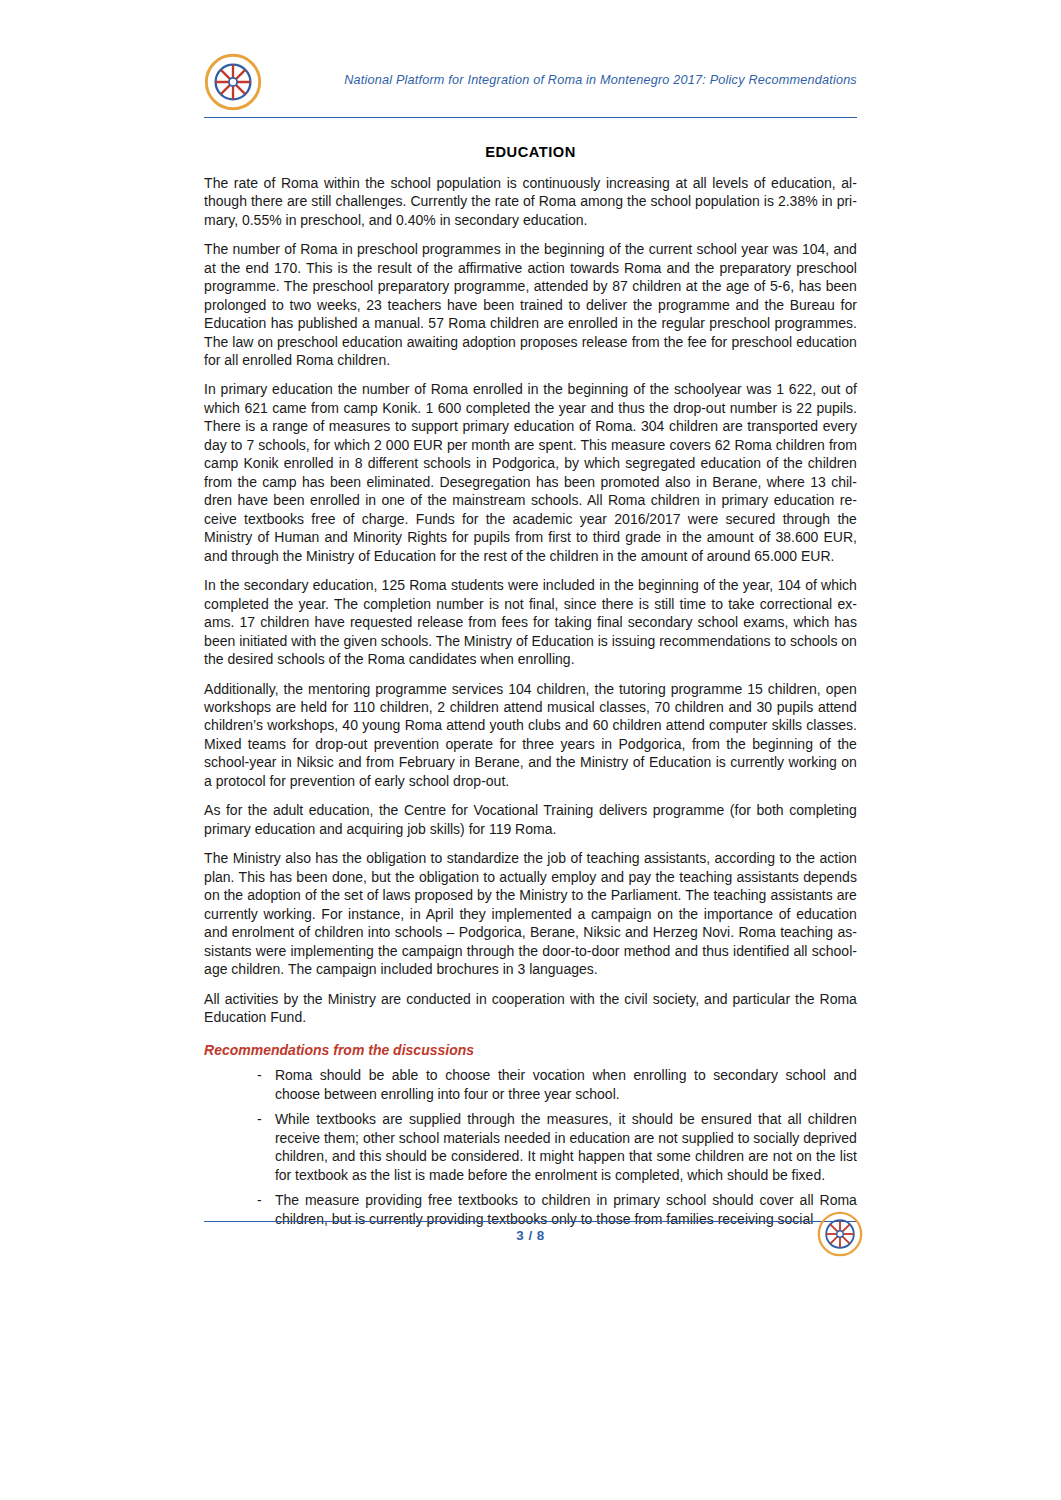National Platform for Integration of Roma in Montenegro 2017: Policy Recommendations
EDUCATION
The rate of Roma within the school population is continuously increasing at all levels of education, although there are still challenges. Currently the rate of Roma among the school population is 2.38% in primary, 0.55% in preschool, and 0.40% in secondary education.
The number of Roma in preschool programmes in the beginning of the current school year was 104, and at the end 170. This is the result of the affirmative action towards Roma and the preparatory preschool programme. The preschool preparatory programme, attended by 87 children at the age of 5-6, has been prolonged to two weeks, 23 teachers have been trained to deliver the programme and the Bureau for Education has published a manual. 57 Roma children are enrolled in the regular preschool programmes. The law on preschool education awaiting adoption proposes release from the fee for preschool education for all enrolled Roma children.
In primary education the number of Roma enrolled in the beginning of the schoolyear was 1 622, out of which 621 came from camp Konik. 1 600 completed the year and thus the drop-out number is 22 pupils. There is a range of measures to support primary education of Roma. 304 children are transported every day to 7 schools, for which 2 000 EUR per month are spent. This measure covers 62 Roma children from camp Konik enrolled in 8 different schools in Podgorica, by which segregated education of the children from the camp has been eliminated. Desegregation has been promoted also in Berane, where 13 children have been enrolled in one of the mainstream schools. All Roma children in primary education receive textbooks free of charge. Funds for the academic year 2016/2017 were secured through the Ministry of Human and Minority Rights for pupils from first to third grade in the amount of 38.600 EUR, and through the Ministry of Education for the rest of the children in the amount of around 65.000 EUR.
In the secondary education, 125 Roma students were included in the beginning of the year, 104 of which completed the year. The completion number is not final, since there is still time to take correctional exams. 17 children have requested release from fees for taking final secondary school exams, which has been initiated with the given schools. The Ministry of Education is issuing recommendations to schools on the desired schools of the Roma candidates when enrolling.
Additionally, the mentoring programme services 104 children, the tutoring programme 15 children, open workshops are held for 110 children, 2 children attend musical classes, 70 children and 30 pupils attend children’s workshops, 40 young Roma attend youth clubs and 60 children attend computer skills classes. Mixed teams for drop-out prevention operate for three years in Podgorica, from the beginning of the school-year in Niksic and from February in Berane, and the Ministry of Education is currently working on a protocol for prevention of early school drop-out.
As for the adult education, the Centre for Vocational Training delivers programme (for both completing primary education and acquiring job skills) for 119 Roma.
The Ministry also has the obligation to standardize the job of teaching assistants, according to the action plan. This has been done, but the obligation to actually employ and pay the teaching assistants depends on the adoption of the set of laws proposed by the Ministry to the Parliament. The teaching assistants are currently working. For instance, in April they implemented a campaign on the importance of education and enrolment of children into schools – Podgorica, Berane, Niksic and Herzeg Novi. Roma teaching assistants were implementing the campaign through the door-to-door method and thus identified all school-age children. The campaign included brochures in 3 languages.
All activities by the Ministry are conducted in cooperation with the civil society, and particular the Roma Education Fund.
Recommendations from the discussions
Roma should be able to choose their vocation when enrolling to secondary school and choose between enrolling into four or three year school.
While textbooks are supplied through the measures, it should be ensured that all children receive them; other school materials needed in education are not supplied to socially deprived children, and this should be considered. It might happen that some children are not on the list for textbook as the list is made before the enrolment is completed, which should be fixed.
The measure providing free textbooks to children in primary school should cover all Roma children, but is currently providing textbooks only to those from families receiving social
3 / 8